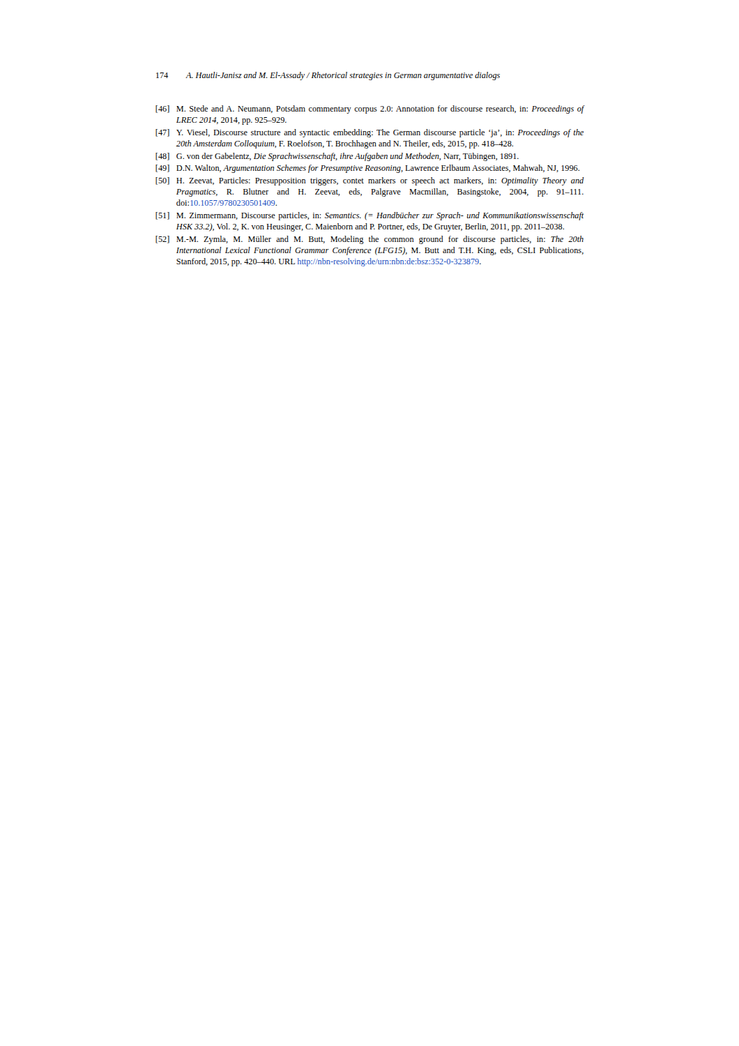174 A. Hautli-Janisz and M. El-Assady / Rhetorical strategies in German argumentative dialogs
[46] M. Stede and A. Neumann, Potsdam commentary corpus 2.0: Annotation for discourse research, in: Proceedings of LREC 2014, 2014, pp. 925–929.
[47] Y. Viesel, Discourse structure and syntactic embedding: The German discourse particle ‘ja’, in: Proceedings of the 20th Amsterdam Colloquium, F. Roelofson, T. Brochhagen and N. Theiler, eds, 2015, pp. 418–428.
[48] G. von der Gabelentz, Die Sprachwissenschaft, ihre Aufgaben und Methoden, Narr, Tübingen, 1891.
[49] D.N. Walton, Argumentation Schemes for Presumptive Reasoning, Lawrence Erlbaum Associates, Mahwah, NJ, 1996.
[50] H. Zeevat, Particles: Presupposition triggers, contet markers or speech act markers, in: Optimality Theory and Pragmatics, R. Blutner and H. Zeevat, eds, Palgrave Macmillan, Basingstoke, 2004, pp. 91–111. doi:10.1057/9780230501409.
[51] M. Zimmermann, Discourse particles, in: Semantics. (= Handbücher zur Sprach- und Kommunikationswissenschaft HSK 33.2), Vol. 2, K. von Heusinger, C. Maienborn and P. Portner, eds, De Gruyter, Berlin, 2011, pp. 2011–2038.
[52] M.-M. Zymla, M. Müller and M. Butt, Modeling the common ground for discourse particles, in: The 20th International Lexical Functional Grammar Conference (LFG15), M. Butt and T.H. King, eds, CSLI Publications, Stanford, 2015, pp. 420–440. URL http://nbn-resolving.de/urn:nbn:de:bsz:352-0-323879.